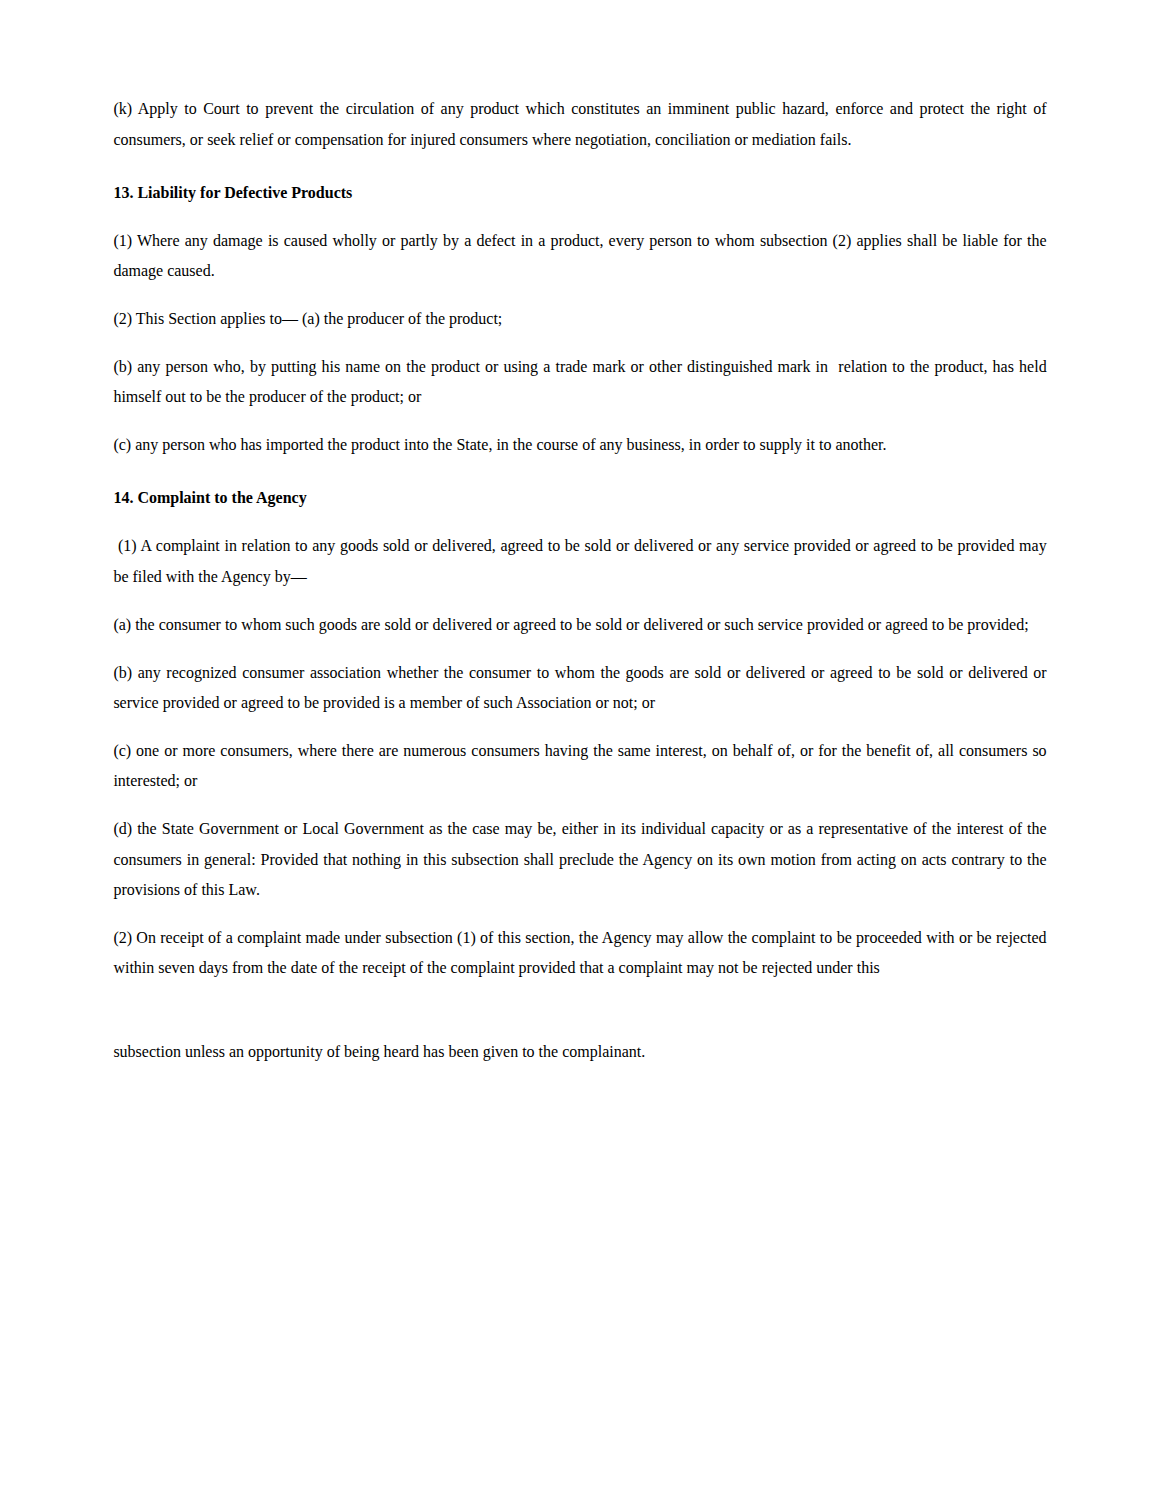(k) Apply to Court to prevent the circulation of any product which constitutes an imminent public hazard, enforce and protect the right of consumers, or seek relief or compensation for injured consumers where negotiation, conciliation or mediation fails.
13. Liability for Defective Products
(1) Where any damage is caused wholly or partly by a defect in a product, every person to whom subsection (2) applies shall be liable for the damage caused.
(2) This Section applies to— (a) the producer of the product;
(b) any person who, by putting his name on the product or using a trade mark or other distinguished mark in relation to the product, has held himself out to be the producer of the product; or
(c) any person who has imported the product into the State, in the course of any business, in order to supply it to another.
14. Complaint to the Agency
(1) A complaint in relation to any goods sold or delivered, agreed to be sold or delivered or any service provided or agreed to be provided may be filed with the Agency by—
(a) the consumer to whom such goods are sold or delivered or agreed to be sold or delivered or such service provided or agreed to be provided;
(b) any recognized consumer association whether the consumer to whom the goods are sold or delivered or agreed to be sold or delivered or service provided or agreed to be provided is a member of such Association or not; or
(c) one or more consumers, where there are numerous consumers having the same interest, on behalf of, or for the benefit of, all consumers so interested; or
(d) the State Government or Local Government as the case may be, either in its individual capacity or as a representative of the interest of the consumers in general: Provided that nothing in this subsection shall preclude the Agency on its own motion from acting on acts contrary to the provisions of this Law.
(2) On receipt of a complaint made under subsection (1) of this section, the Agency may allow the complaint to be proceeded with or be rejected within seven days from the date of the receipt of the complaint provided that a complaint may not be rejected under this
subsection unless an opportunity of being heard has been given to the complainant.